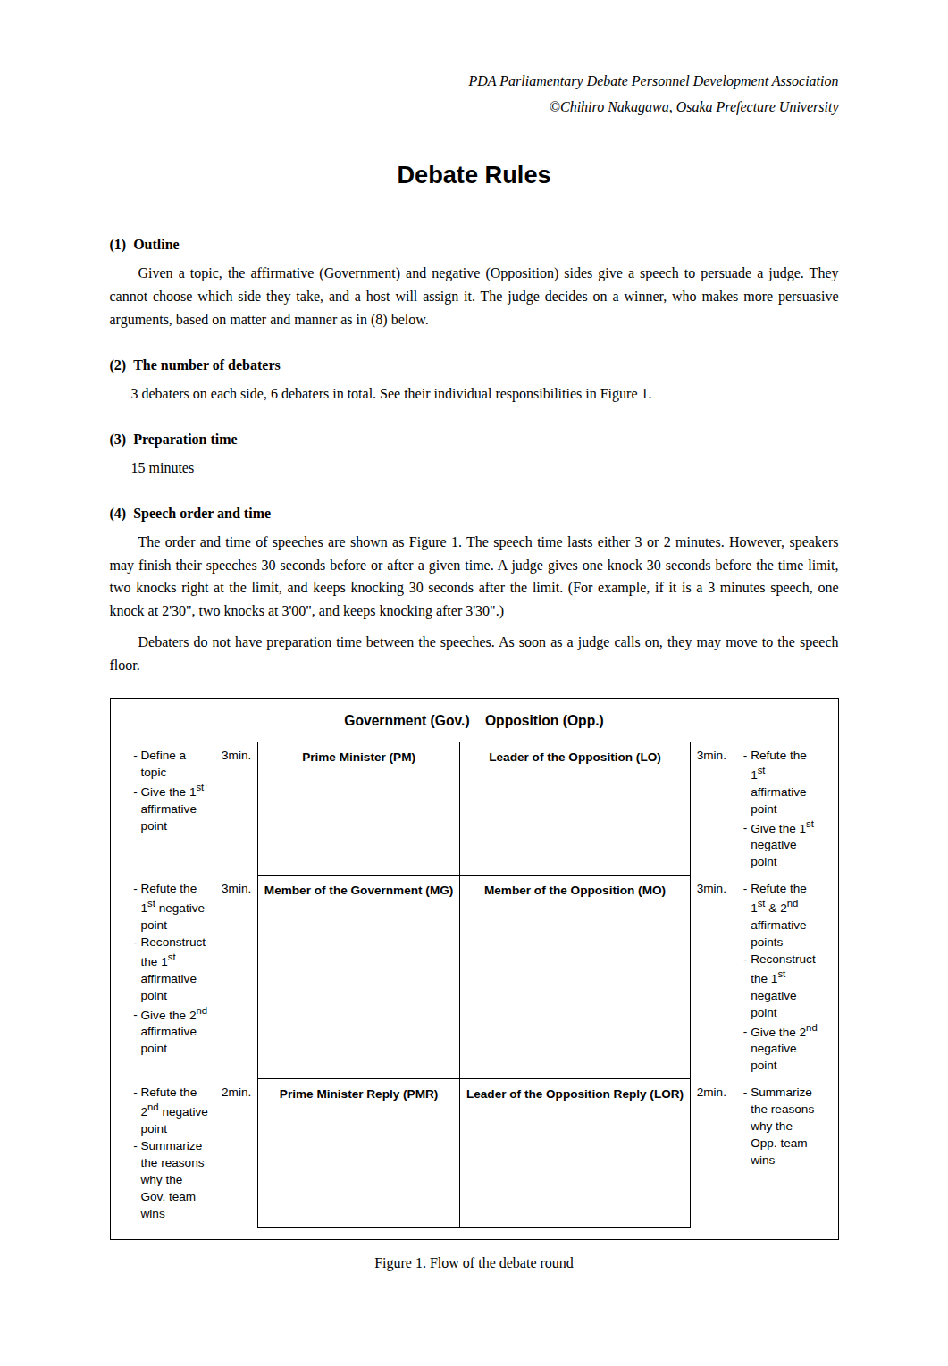PDA Parliamentary Debate Personnel Development Association
©Chihiro Nakagawa, Osaka Prefecture University
Debate Rules
(1) Outline
Given a topic, the affirmative (Government) and negative (Opposition) sides give a speech to persuade a judge. They cannot choose which side they take, and a host will assign it. The judge decides on a winner, who makes more persuasive arguments, based on matter and manner as in (8) below.
(2) The number of debaters
3 debaters on each side, 6 debaters in total. See their individual responsibilities in Figure 1.
(3) Preparation time
15 minutes
(4) Speech order and time
The order and time of speeches are shown as Figure 1. The speech time lasts either 3 or 2 minutes. However, speakers may finish their speeches 30 seconds before or after a given time. A judge gives one knock 30 seconds before the time limit, two knocks right at the limit, and keeps knocking 30 seconds after the limit. (For example, if it is a 3 minutes speech, one knock at 2'30", two knocks at 3'00", and keeps knocking after 3'30".)
Debaters do not have preparation time between the speeches. As soon as a judge calls on, they may move to the speech floor.
Government (Gov.) Opposition (Opp.)
| Define a topic Give the 1 st affirmative point | 3min. | Prime Minister (PM) | Leader of the Opposition (LO) | 3min. | Refute the 1 st affirmative point Give the 1 st negative point |
| Refute the 1 st negative point Reconstruct the 1 st affirmative point Give the 2 nd affirmative point | 3min. | Member of the Government (MG) | Member of the Opposition (MO) | 3min. | Refute the 1 st & 2 nd affirmative points Reconstruct the 1 st negative point Give the 2 nd negative point |
| Refute the 2 nd negative point Summarize the reasons why the Gov. team wins | 2min. | Prime Minister Reply (PMR) | Leader of the Opposition Reply (LOR) | 2min. | Summarize the reasons why the Opp. team wins |
Figure 1. Flow of the debate round